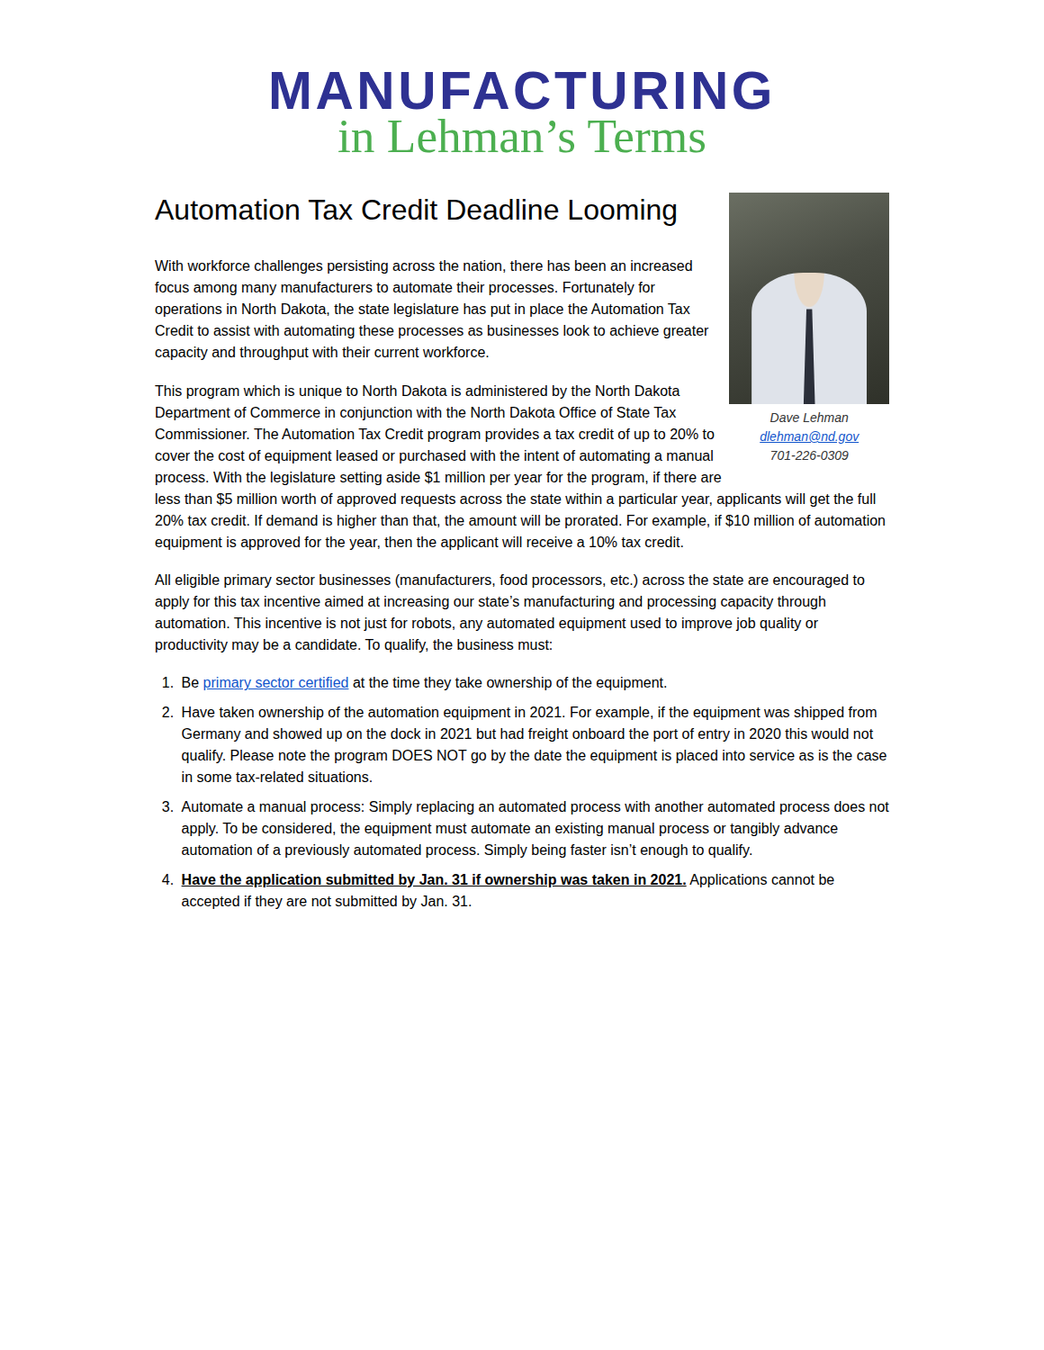Manufacturing
in Lehman’s Terms
Dave Lehman
dlehman@nd.gov
701-226-0309
Automation Tax Credit Deadline Looming
With workforce challenges persisting across the nation, there has been an increased focus among many manufacturers to automate their processes. Fortunately for operations in North Dakota, the state legislature has put in place the Automation Tax Credit to assist with automating these processes as businesses look to achieve greater capacity and throughput with their current workforce.
This program which is unique to North Dakota is administered by the North Dakota Department of Commerce in conjunction with the North Dakota Office of State Tax Commissioner. The Automation Tax Credit program provides a tax credit of up to 20% to cover the cost of equipment leased or purchased with the intent of automating a manual process. With the legislature setting aside $1 million per year for the program, if there are less than $5 million worth of approved requests across the state within a particular year, applicants will get the full 20% tax credit. If demand is higher than that, the amount will be prorated. For example, if $10 million of automation equipment is approved for the year, then the applicant will receive a 10% tax credit.
All eligible primary sector businesses (manufacturers, food processors, etc.) across the state are encouraged to apply for this tax incentive aimed at increasing our state’s manufacturing and processing capacity through automation. This incentive is not just for robots, any automated equipment used to improve job quality or productivity may be a candidate. To qualify, the business must:
Be primary sector certified at the time they take ownership of the equipment.
Have taken ownership of the automation equipment in 2021. For example, if the equipment was shipped from Germany and showed up on the dock in 2021 but had freight onboard the port of entry in 2020 this would not qualify. Please note the program DOES NOT go by the date the equipment is placed into service as is the case in some tax-related situations.
Automate a manual process: Simply replacing an automated process with another automated process does not apply. To be considered, the equipment must automate an existing manual process or tangibly advance automation of a previously automated process. Simply being faster isn’t enough to qualify.
Have the application submitted by Jan. 31 if ownership was taken in 2021. Applications cannot be accepted if they are not submitted by Jan. 31.